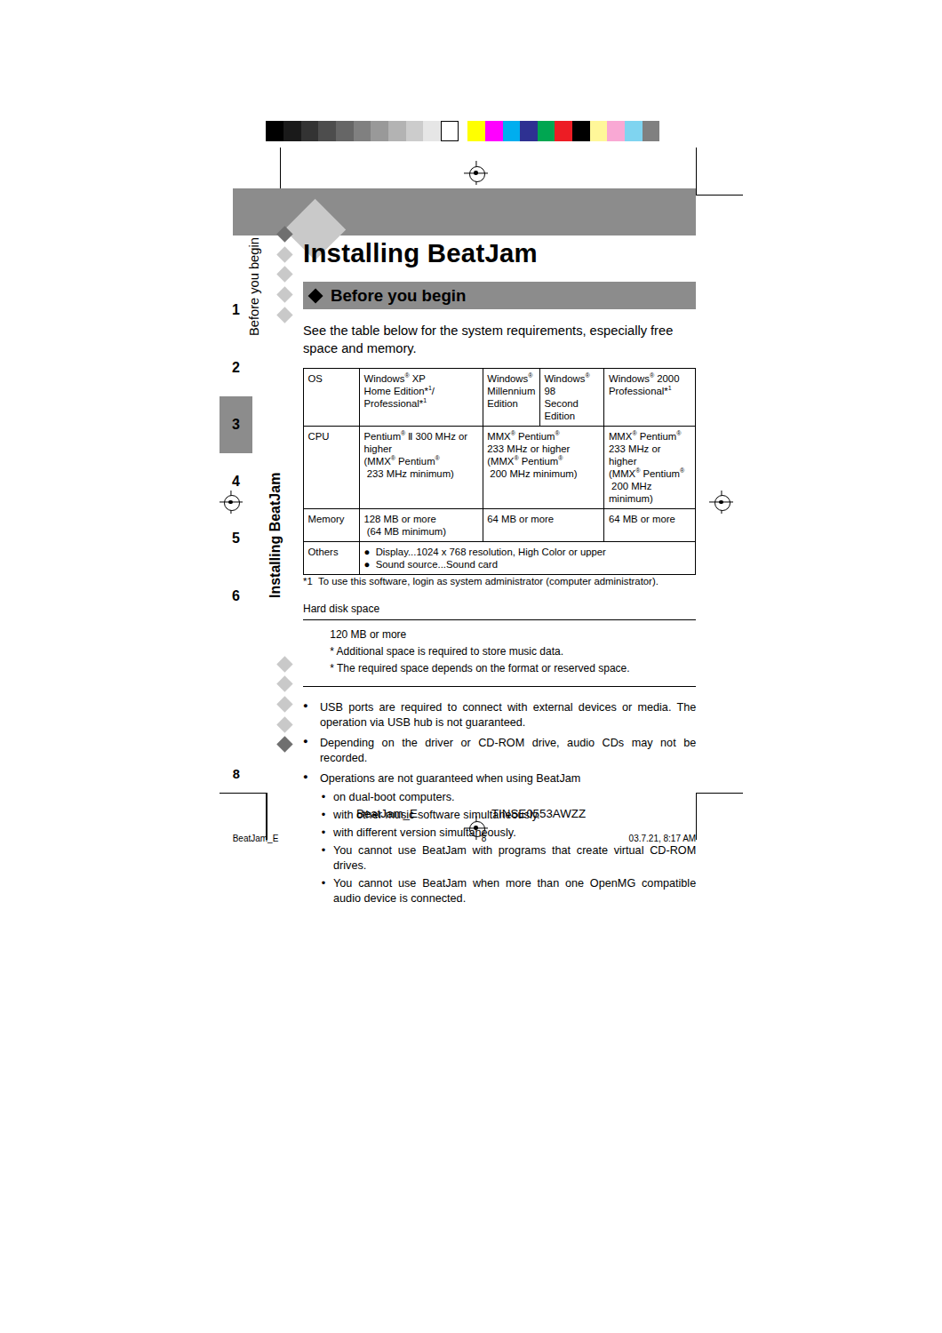Installing BeatJam
1
2
3
4
5
6
Before you begin
Installing BeatJam
Before you begin
See the table below for the system requirements, especially free space and memory.
| OS | Windows ® XP Home Edition* 1 / Professional* 1 | Windows ® Millennium Edition | Windows ® 98 Second Edition | Windows ® 2000 Professional* 1 |
| CPU | Pentium ® Ⅱ 300 MHz or higher (MMX ® Pentium ® 233 MHz minimum) | MMX ® Pentium ® 233 MHz or higher (MMX ® Pentium ® 200 MHz minimum) | MMX ® Pentium ® 233 MHz or higher (MMX ® Pentium ® 200 MHz minimum) |
| Memory | 128 MB or more (64 MB minimum) | 64 MB or more | 64 MB or more |
| Others | ● Display...1024 x 768 resolution, High Color or upper ● Sound source...Sound card |
*1 To use this software, login as system administrator (computer administrator).
Hard disk space
120 MB or more
* Additional space is required to store music data.
* The required space depends on the format or reserved space.
USB ports are required to connect with external devices or media. The operation via USB hub is not guaranteed.
Depending on the driver or CD-ROM drive, audio CDs may not be recorded.
Operations are not guaranteed when using BeatJam
on dual-boot computers.
with other music software simultaneously.
with different version simultaneously.
You cannot use BeatJam with programs that create virtual CD-ROM drives.
You cannot use BeatJam when more than one OpenMG compatible audio device is connected.
8
BeatJam_E TINSE0553AWZZ
BeatJam_E 8 03.7.21, 8:17 AM